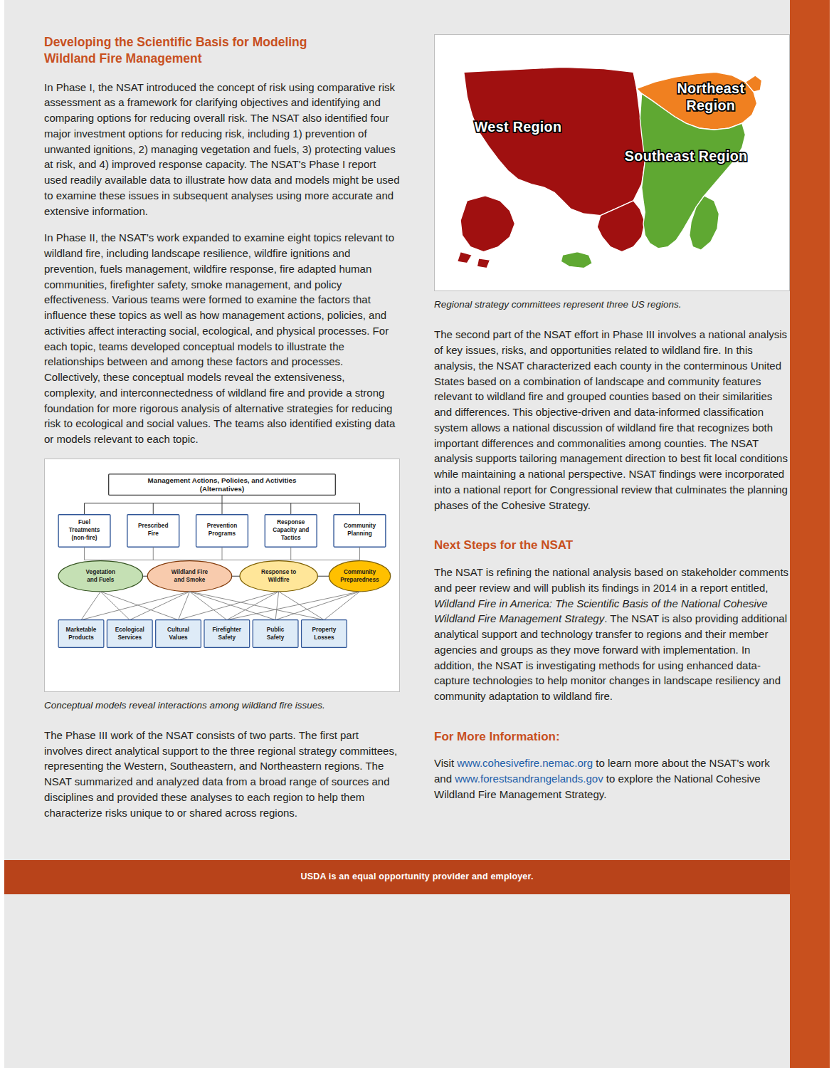Developing the Scientific Basis for Modeling
Wildland Fire Management
In Phase I, the NSAT introduced the concept of risk using comparative risk assessment as a framework for clarifying objectives and identifying and comparing options for reducing overall risk. The NSAT also identified four major investment options for reducing risk, including 1) prevention of unwanted ignitions, 2) managing vegetation and fuels, 3) protecting values at risk, and 4) improved response capacity. The NSAT's Phase I report used readily available data to illustrate how data and models might be used to examine these issues in subsequent analyses using more accurate and extensive information.
In Phase II, the NSAT's work expanded to examine eight topics relevant to wildland fire, including landscape resilience, wildfire ignitions and prevention, fuels management, wildfire response, fire adapted human communities, firefighter safety, smoke management, and policy effectiveness. Various teams were formed to examine the factors that influence these topics as well as how management actions, policies, and activities affect interacting social, ecological, and physical processes. For each topic, teams developed conceptual models to illustrate the relationships between and among these factors and processes. Collectively, these conceptual models reveal the extensiveness, complexity, and interconnectedness of wildland fire and provide a strong foundation for more rigorous analysis of alternative strategies for reducing risk to ecological and social values. The teams also identified existing data or models relevant to each topic.
Management Actions, Policies, and Activities (Alternatives) Fuel Treatments (non-fire) Prescribed Fire Prevention Programs Response Capacity and Tactics Community Planning Vegetation and Fuels Wildland Fire and Smoke Response to Wildfire Community Preparedness Marketable Products Ecological Services Cultural Values Firefighter Safety Public Safety Property Losses
Conceptual models reveal interactions among wildland fire issues.
The Phase III work of the NSAT consists of two parts. The first part involves direct analytical support to the three regional strategy committees, representing the Western, Southeastern, and Northeastern regions. The NSAT summarized and analyzed data from a broad range of sources and disciplines and provided these analyses to each region to help them characterize risks unique to or shared across regions.
West Region Northeast Region Southeast Region
Regional strategy committees represent three US regions.
The second part of the NSAT effort in Phase III involves a national analysis of key issues, risks, and opportunities related to wildland fire. In this analysis, the NSAT characterized each county in the conterminous United States based on a combination of landscape and community features relevant to wildland fire and grouped counties based on their similarities and differences. This objective-driven and data-informed classification system allows a national discussion of wildland fire that recognizes both important differences and commonalities among counties. The NSAT analysis supports tailoring management direction to best fit local conditions while maintaining a national perspective. NSAT findings were incorporated into a national report for Congressional review that culminates the planning phases of the Cohesive Strategy.
Next Steps for the NSAT
The NSAT is refining the national analysis based on stakeholder comments and peer review and will publish its findings in 2014 in a report entitled, Wildland Fire in America: The Scientific Basis of the National Cohesive Wildland Fire Management Strategy. The NSAT is also providing additional analytical support and technology transfer to regions and their member agencies and groups as they move forward with implementation. In addition, the NSAT is investigating methods for using enhanced data-capture technologies to help monitor changes in landscape resiliency and community adaptation to wildland fire.
For More Information:
Visit www.cohesivefire.nemac.org to learn more about the NSAT's work and www.forestsandrangelands.gov to explore the National Cohesive Wildland Fire Management Strategy.
USDA is an equal opportunity provider and employer.